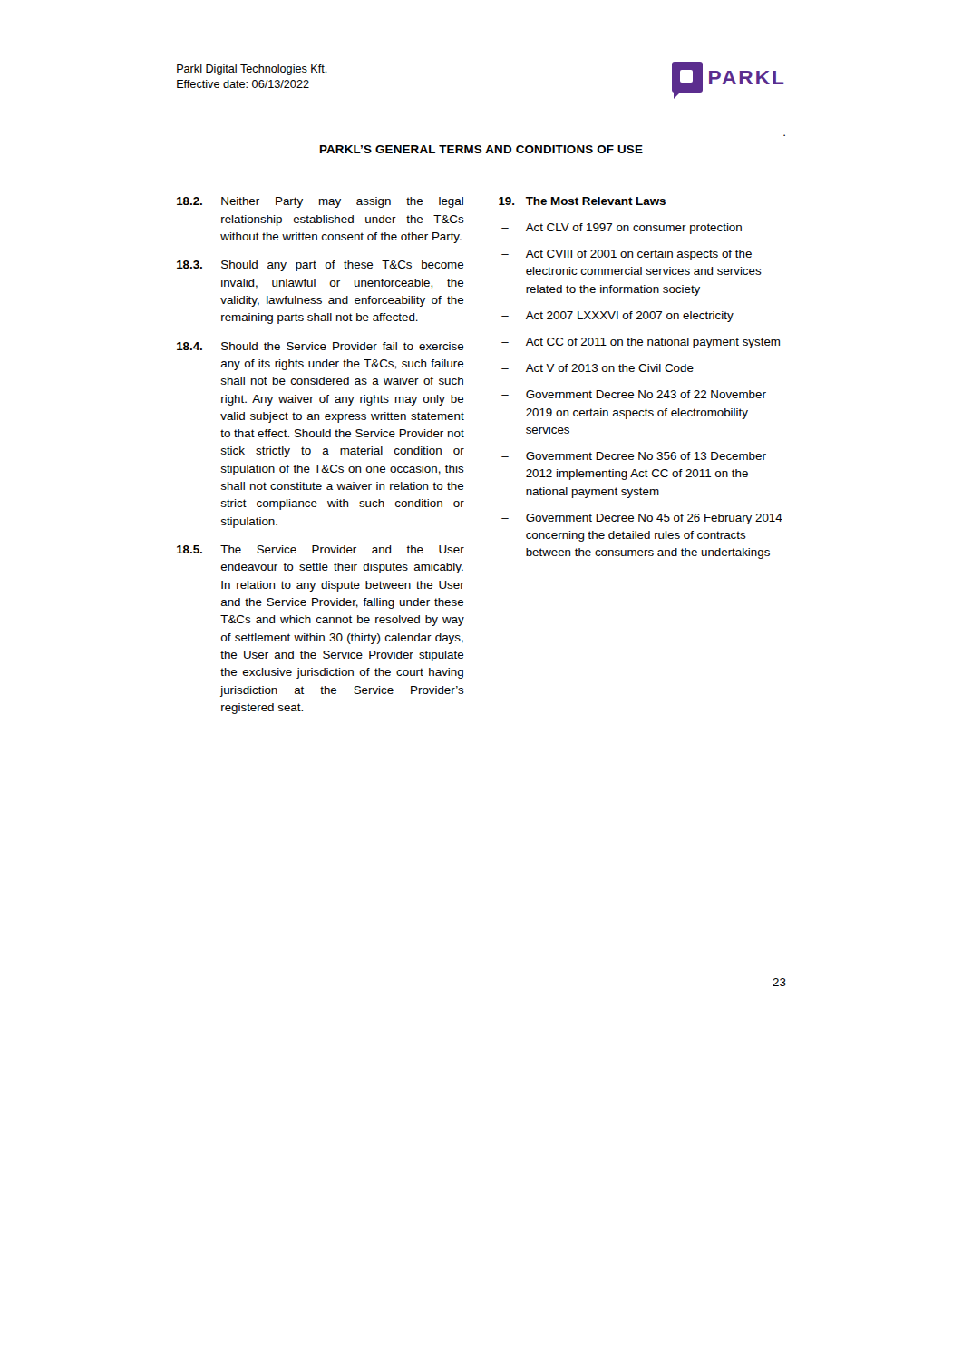Parkl Digital Technologies Kft.
Effective date: 06/13/2022
PARKL
PARKL’S GENERAL TERMS AND CONDITIONS OF USE
.
18.2. Neither Party may assign the legal relationship established under the T&Cs without the written consent of the other Party.
18.3. Should any part of these T&Cs become invalid, unlawful or unenforceable, the validity, lawfulness and enforceability of the remaining parts shall not be affected.
18.4. Should the Service Provider fail to exercise any of its rights under the T&Cs, such failure shall not be considered as a waiver of such right. Any waiver of any rights may only be valid subject to an express written statement to that effect. Should the Service Provider not stick strictly to a material condition or stipulation of the T&Cs on one occasion, this shall not constitute a waiver in relation to the strict compliance with such condition or stipulation.
18.5. The Service Provider and the User endeavour to settle their disputes amicably. In relation to any dispute between the User and the Service Provider, falling under these T&Cs and which cannot be resolved by way of settlement within 30 (thirty) calendar days, the User and the Service Provider stipulate the exclusive jurisdiction of the court having jurisdiction at the Service Provider’s registered seat.
19. The Most Relevant Laws
Act CLV of 1997 on consumer protection
Act CVIII of 2001 on certain aspects of the electronic commercial services and services related to the information society
Act 2007 LXXXVI of 2007 on electricity
Act CC of 2011 on the national payment system
Act V of 2013 on the Civil Code
Government Decree No 243 of 22 November 2019 on certain aspects of electromobility services
Government Decree No 356 of 13 December 2012 implementing Act CC of 2011 on the national payment system
Government Decree No 45 of 26 February 2014 concerning the detailed rules of contracts between the consumers and the undertakings
23